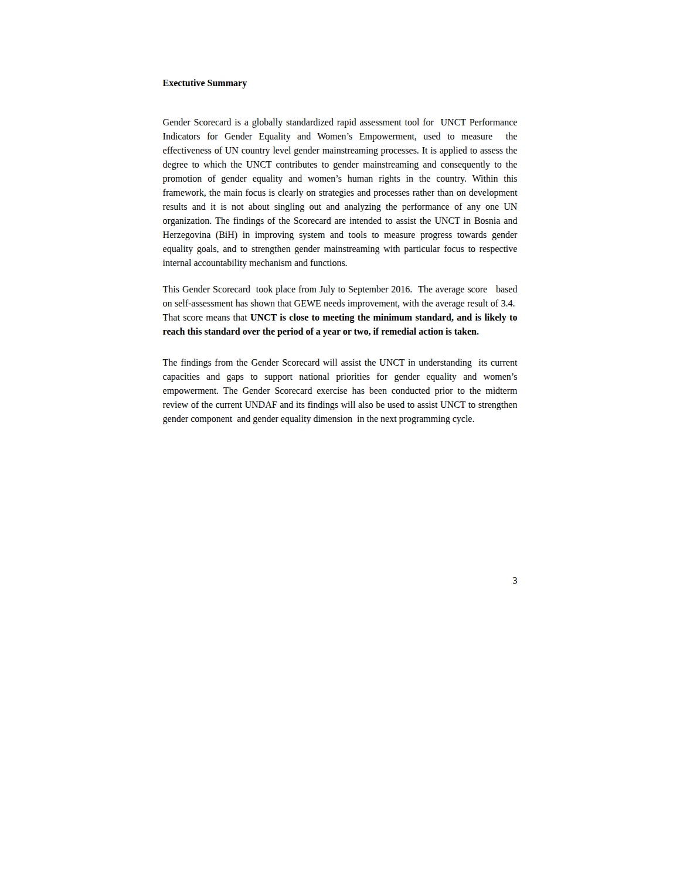Exectutive Summary
Gender Scorecard is a globally standardized rapid assessment tool for UNCT Performance Indicators for Gender Equality and Women’s Empowerment, used to measure the effectiveness of UN country level gender mainstreaming processes. It is applied to assess the degree to which the UNCT contributes to gender mainstreaming and consequently to the promotion of gender equality and women’s human rights in the country. Within this framework, the main focus is clearly on strategies and processes rather than on development results and it is not about singling out and analyzing the performance of any one UN organization. The findings of the Scorecard are intended to assist the UNCT in Bosnia and Herzegovina (BiH) in improving system and tools to measure progress towards gender equality goals, and to strengthen gender mainstreaming with particular focus to respective internal accountability mechanism and functions.
This Gender Scorecard took place from July to September 2016. The average score based on self-assessment has shown that GEWE needs improvement, with the average result of 3.4. That score means that UNCT is close to meeting the minimum standard, and is likely to reach this standard over the period of a year or two, if remedial action is taken.
The findings from the Gender Scorecard will assist the UNCT in understanding its current capacities and gaps to support national priorities for gender equality and women’s empowerment. The Gender Scorecard exercise has been conducted prior to the midterm review of the current UNDAF and its findings will also be used to assist UNCT to strengthen gender component and gender equality dimension in the next programming cycle.
3